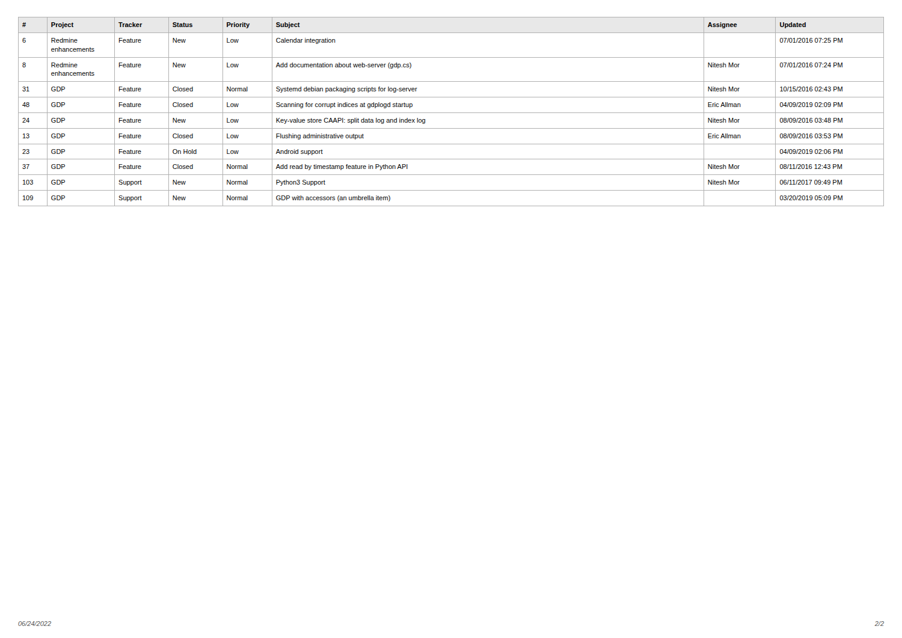| # | Project | Tracker | Status | Priority | Subject | Assignee | Updated |
| --- | --- | --- | --- | --- | --- | --- | --- |
| 6 | Redmine enhancements | Feature | New | Low | Calendar integration | | 07/01/2016 07:25 PM |
| 8 | Redmine enhancements | Feature | New | Low | Add documentation about web-server (gdp.cs) | Nitesh Mor | 07/01/2016 07:24 PM |
| 31 | GDP | Feature | Closed | Normal | Systemd debian packaging scripts for log-server | Nitesh Mor | 10/15/2016 02:43 PM |
| 48 | GDP | Feature | Closed | Low | Scanning for corrupt indices at gdplogd startup | Eric Allman | 04/09/2019 02:09 PM |
| 24 | GDP | Feature | New | Low | Key-value store CAAPI: split data log and index log | Nitesh Mor | 08/09/2016 03:48 PM |
| 13 | GDP | Feature | Closed | Low | Flushing administrative output | Eric Allman | 08/09/2016 03:53 PM |
| 23 | GDP | Feature | On Hold | Low | Android support | | 04/09/2019 02:06 PM |
| 37 | GDP | Feature | Closed | Normal | Add read by timestamp feature in Python API | Nitesh Mor | 08/11/2016 12:43 PM |
| 103 | GDP | Support | New | Normal | Python3 Support | Nitesh Mor | 06/11/2017 09:49 PM |
| 109 | GDP | Support | New | Normal | GDP with accessors (an umbrella item) | | 03/20/2019 05:09 PM |
06/24/2022 2/2